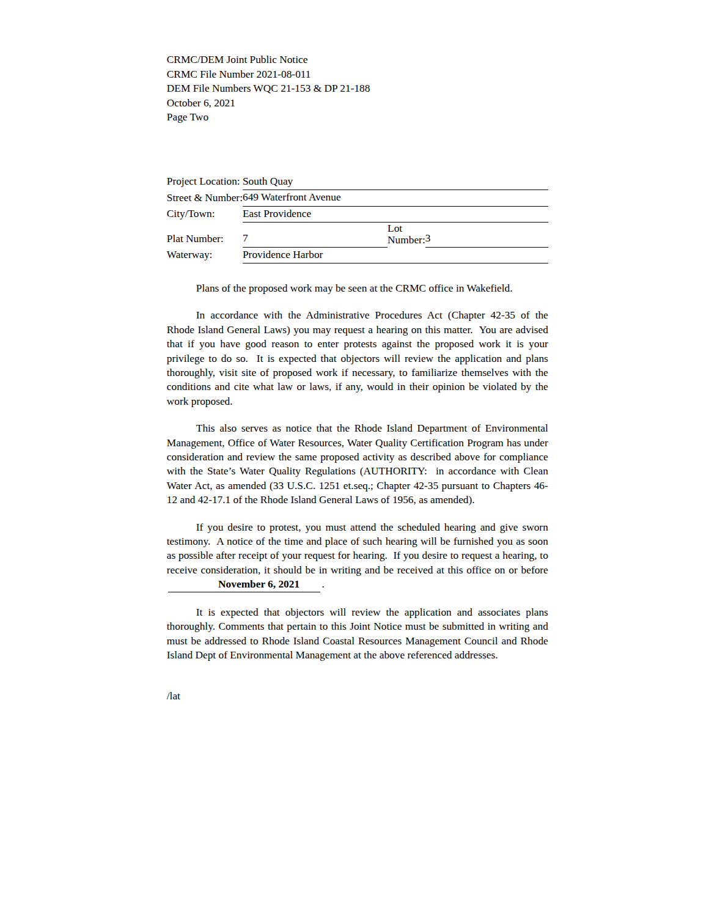CRMC/DEM Joint Public Notice
CRMC File Number 2021-08-011
DEM File Numbers WQC 21-153 & DP 21-188
October 6, 2021
Page Two
| Project Location: | South Quay |
| Street & Number: | 649 Waterfront Avenue |
| City/Town: | East Providence |
| Plat Number: | 7 | Lot Number: | 3 |
| Waterway: | Providence Harbor |
Plans of the proposed work may be seen at the CRMC office in Wakefield.
In accordance with the Administrative Procedures Act (Chapter 42-35 of the Rhode Island General Laws) you may request a hearing on this matter. You are advised that if you have good reason to enter protests against the proposed work it is your privilege to do so. It is expected that objectors will review the application and plans thoroughly, visit site of proposed work if necessary, to familiarize themselves with the conditions and cite what law or laws, if any, would in their opinion be violated by the work proposed.
This also serves as notice that the Rhode Island Department of Environmental Management, Office of Water Resources, Water Quality Certification Program has under consideration and review the same proposed activity as described above for compliance with the State’s Water Quality Regulations (AUTHORITY: in accordance with Clean Water Act, as amended (33 U.S.C. 1251 et.seq.; Chapter 42-35 pursuant to Chapters 46-12 and 42-17.1 of the Rhode Island General Laws of 1956, as amended).
If you desire to protest, you must attend the scheduled hearing and give sworn testimony. A notice of the time and place of such hearing will be furnished you as soon as possible after receipt of your request for hearing. If you desire to request a hearing, to receive consideration, it should be in writing and be received at this office on or before November 6, 2021.
It is expected that objectors will review the application and associates plans thoroughly. Comments that pertain to this Joint Notice must be submitted in writing and must be addressed to Rhode Island Coastal Resources Management Council and Rhode Island Dept of Environmental Management at the above referenced addresses.
/lat